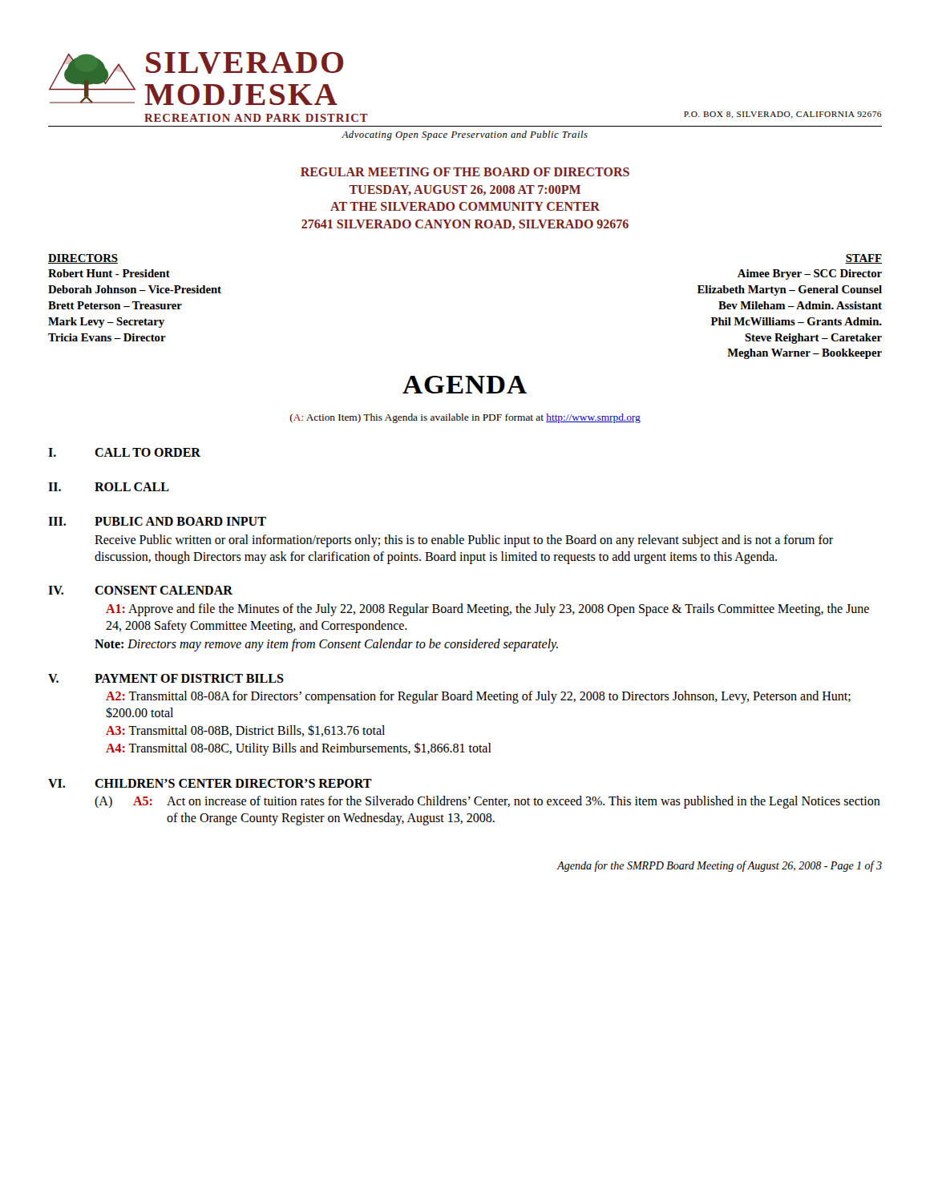SILVERADO MODJESKA RECREATION AND PARK DISTRICT
P.O. BOX 8, SILVERADO, CALIFORNIA 92676
Advocating Open Space Preservation and Public Trails
REGULAR MEETING OF THE BOARD OF DIRECTORS
TUESDAY, AUGUST 26, 2008 AT 7:00PM
AT THE SILVERADO COMMUNITY CENTER
27641 SILVERADO CANYON ROAD, SILVERADO 92676
DIRECTORS
Robert Hunt - President
Deborah Johnson – Vice-President
Brett Peterson – Treasurer
Mark Levy – Secretary
Tricia Evans – Director
STAFF
Aimee Bryer – SCC Director
Elizabeth Martyn – General Counsel
Bev Mileham – Admin. Assistant
Phil McWilliams – Grants Admin.
Steve Reighart – Caretaker
Meghan Warner – Bookkeeper
AGENDA
(A: Action Item) This Agenda is available in PDF format at http://www.smrpd.org
I.
CALL TO ORDER
II.
ROLL CALL
III.
PUBLIC AND BOARD INPUT
Receive Public written or oral information/reports only; this is to enable Public input to the Board on any relevant subject and is not a forum for discussion, though Directors may ask for clarification of points. Board input is limited to requests to add urgent items to this Agenda.
IV.
CONSENT CALENDAR
A1: Approve and file the Minutes of the July 22, 2008 Regular Board Meeting, the July 23, 2008 Open Space & Trails Committee Meeting, the June 24, 2008 Safety Committee Meeting, and Correspondence.
Note: Directors may remove any item from Consent Calendar to be considered separately.
V.
PAYMENT OF DISTRICT BILLS
A2: Transmittal 08-08A for Directors’ compensation for Regular Board Meeting of July 22, 2008 to Directors Johnson, Levy, Peterson and Hunt; $200.00 total
A3: Transmittal 08-08B, District Bills, $1,613.76 total
A4: Transmittal 08-08C, Utility Bills and Reimbursements, $1,866.81 total
VI.
CHILDREN’S CENTER DIRECTOR’S REPORT
(A)
A5:
Act on increase of tuition rates for the Silverado Childrens’ Center, not to exceed 3%. This item was published in the Legal Notices section of the Orange County Register on Wednesday, August 13, 2008.
Agenda for the SMRPD Board Meeting of August 26, 2008 - Page 1 of 3